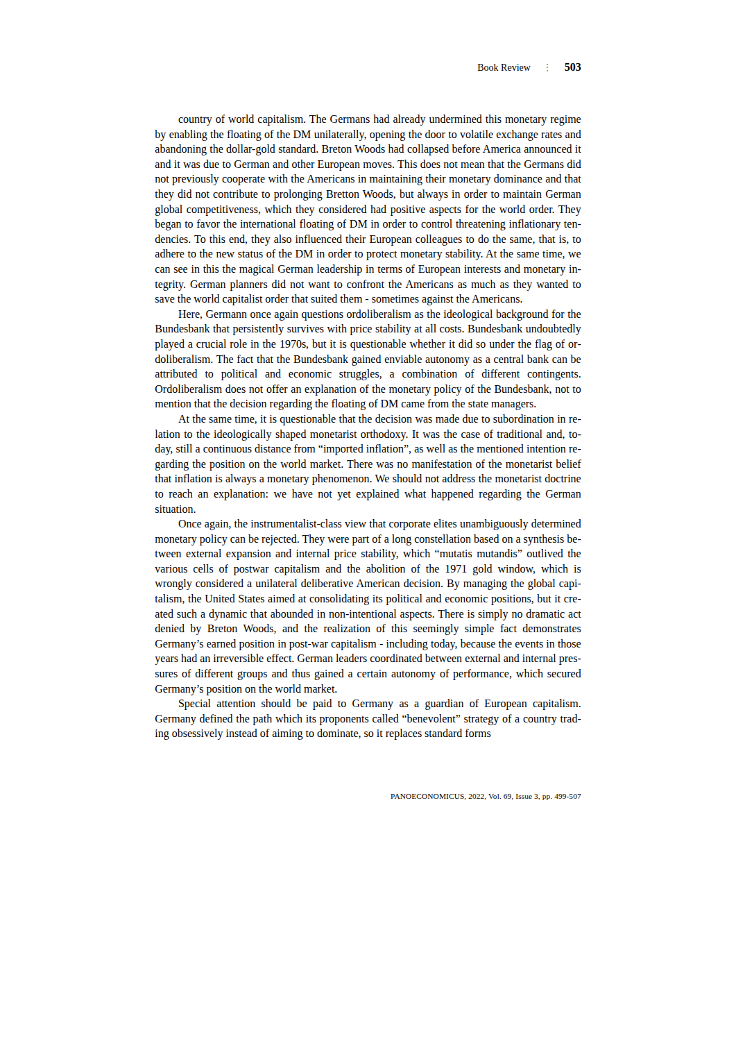Book Review ⋮ 503
country of world capitalism. The Germans had already undermined this monetary regime by enabling the floating of the DM unilaterally, opening the door to volatile exchange rates and abandoning the dollar-gold standard. Breton Woods had collapsed before America announced it and it was due to German and other European moves. This does not mean that the Germans did not previously cooperate with the Americans in maintaining their monetary dominance and that they did not contribute to prolonging Bretton Woods, but always in order to maintain German global competitiveness, which they considered had positive aspects for the world order. They began to favor the international floating of DM in order to control threatening inflationary tendencies. To this end, they also influenced their European colleagues to do the same, that is, to adhere to the new status of the DM in order to protect monetary stability. At the same time, we can see in this the magical German leadership in terms of European interests and monetary integrity. German planners did not want to confront the Americans as much as they wanted to save the world capitalist order that suited them - sometimes against the Americans.
Here, Germann once again questions ordoliberalism as the ideological background for the Bundesbank that persistently survives with price stability at all costs. Bundesbank undoubtedly played a crucial role in the 1970s, but it is questionable whether it did so under the flag of ordoliberalism. The fact that the Bundesbank gained enviable autonomy as a central bank can be attributed to political and economic struggles, a combination of different contingents. Ordoliberalism does not offer an explanation of the monetary policy of the Bundesbank, not to mention that the decision regarding the floating of DM came from the state managers.
At the same time, it is questionable that the decision was made due to subordination in relation to the ideologically shaped monetarist orthodoxy. It was the case of traditional and, today, still a continuous distance from “imported inflation”, as well as the mentioned intention regarding the position on the world market. There was no manifestation of the monetarist belief that inflation is always a monetary phenomenon. We should not address the monetarist doctrine to reach an explanation: we have not yet explained what happened regarding the German situation.
Once again, the instrumentalist-class view that corporate elites unambiguously determined monetary policy can be rejected. They were part of a long constellation based on a synthesis between external expansion and internal price stability, which “mutatis mutandis” outlived the various cells of postwar capitalism and the abolition of the 1971 gold window, which is wrongly considered a unilateral deliberative American decision. By managing the global capitalism, the United States aimed at consolidating its political and economic positions, but it created such a dynamic that abounded in non-intentional aspects. There is simply no dramatic act denied by Breton Woods, and the realization of this seemingly simple fact demonstrates Germany’s earned position in post-war capitalism - including today, because the events in those years had an irreversible effect. German leaders coordinated between external and internal pressures of different groups and thus gained a certain autonomy of performance, which secured Germany’s position on the world market.
Special attention should be paid to Germany as a guardian of European capitalism. Germany defined the path which its proponents called “benevolent” strategy of a country trading obsessively instead of aiming to dominate, so it replaces standard forms
PANOECONOMICUS, 2022, Vol. 69, Issue 3, pp. 499-507